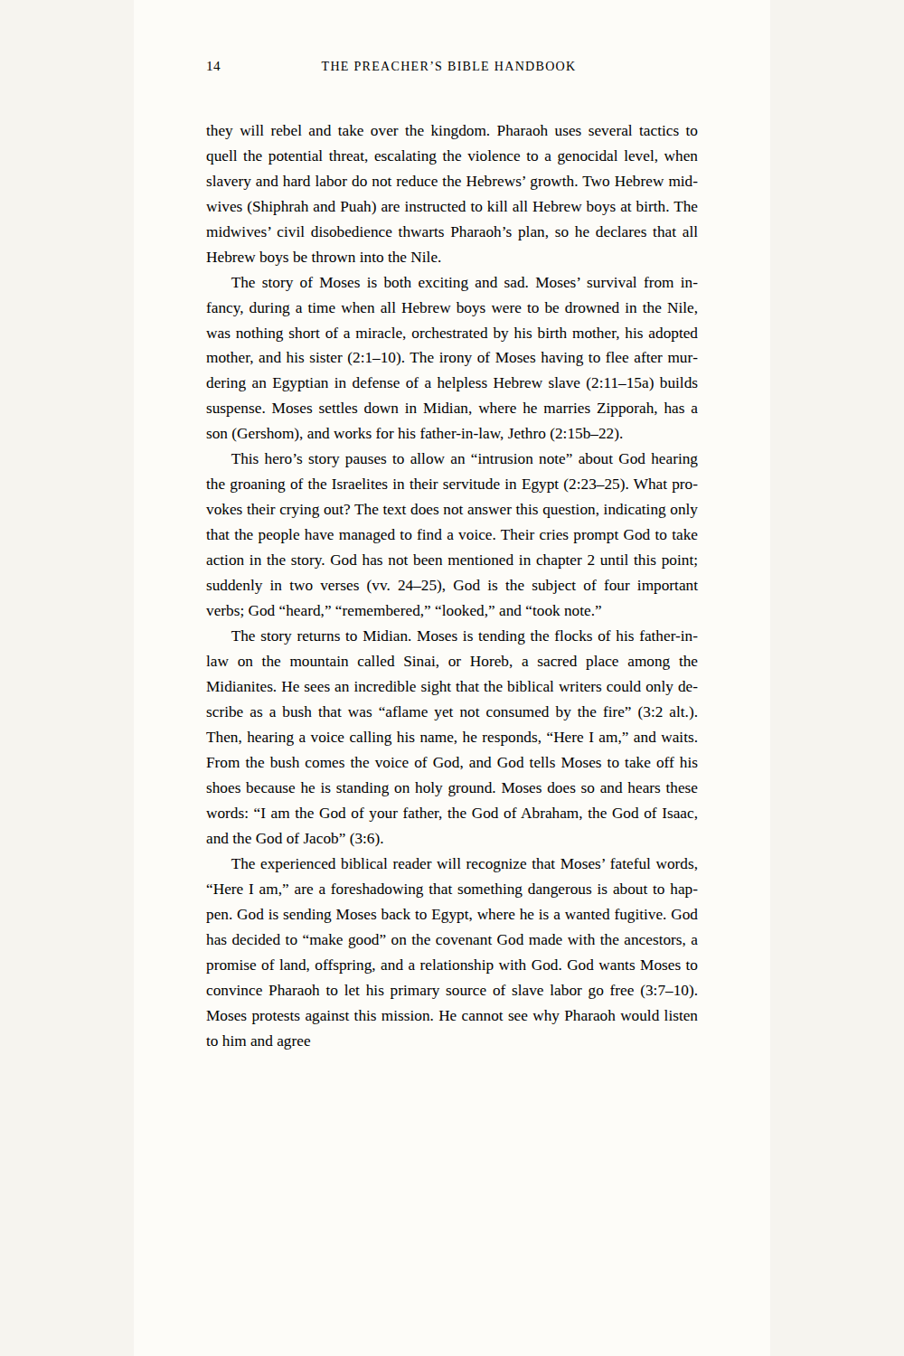14 The Preacher’s Bible Handbook
they will rebel and take over the kingdom. Pharaoh uses several tactics to quell the potential threat, escalating the violence to a genocidal level, when slavery and hard labor do not reduce the Hebrews’ growth. Two Hebrew midwives (Shiphrah and Puah) are instructed to kill all Hebrew boys at birth. The midwives’ civil disobedience thwarts Pharaoh’s plan, so he declares that all Hebrew boys be thrown into the Nile.
The story of Moses is both exciting and sad. Moses’ survival from infancy, during a time when all Hebrew boys were to be drowned in the Nile, was nothing short of a miracle, orchestrated by his birth mother, his adopted mother, and his sister (2:1–10). The irony of Moses having to flee after murdering an Egyptian in defense of a helpless Hebrew slave (2:11–15a) builds suspense. Moses settles down in Midian, where he marries Zipporah, has a son (Gershom), and works for his father-in-law, Jethro (2:15b–22).
This hero’s story pauses to allow an “intrusion note” about God hearing the groaning of the Israelites in their servitude in Egypt (2:23–25). What provokes their crying out? The text does not answer this question, indicating only that the people have managed to find a voice. Their cries prompt God to take action in the story. God has not been mentioned in chapter 2 until this point; suddenly in two verses (vv. 24–25), God is the subject of four important verbs; God “heard,” “remembered,” “looked,” and “took note.”
The story returns to Midian. Moses is tending the flocks of his father-in-law on the mountain called Sinai, or Horeb, a sacred place among the Midianites. He sees an incredible sight that the biblical writers could only describe as a bush that was “aflame yet not consumed by the fire” (3:2 alt.). Then, hearing a voice calling his name, he responds, “Here I am,” and waits. From the bush comes the voice of God, and God tells Moses to take off his shoes because he is standing on holy ground. Moses does so and hears these words: “I am the God of your father, the God of Abraham, the God of Isaac, and the God of Jacob” (3:6).
The experienced biblical reader will recognize that Moses’ fateful words, “Here I am,” are a foreshadowing that something dangerous is about to happen. God is sending Moses back to Egypt, where he is a wanted fugitive. God has decided to “make good” on the covenant God made with the ancestors, a promise of land, offspring, and a relationship with God. God wants Moses to convince Pharaoh to let his primary source of slave labor go free (3:7–10). Moses protests against this mission. He cannot see why Pharaoh would listen to him and agree